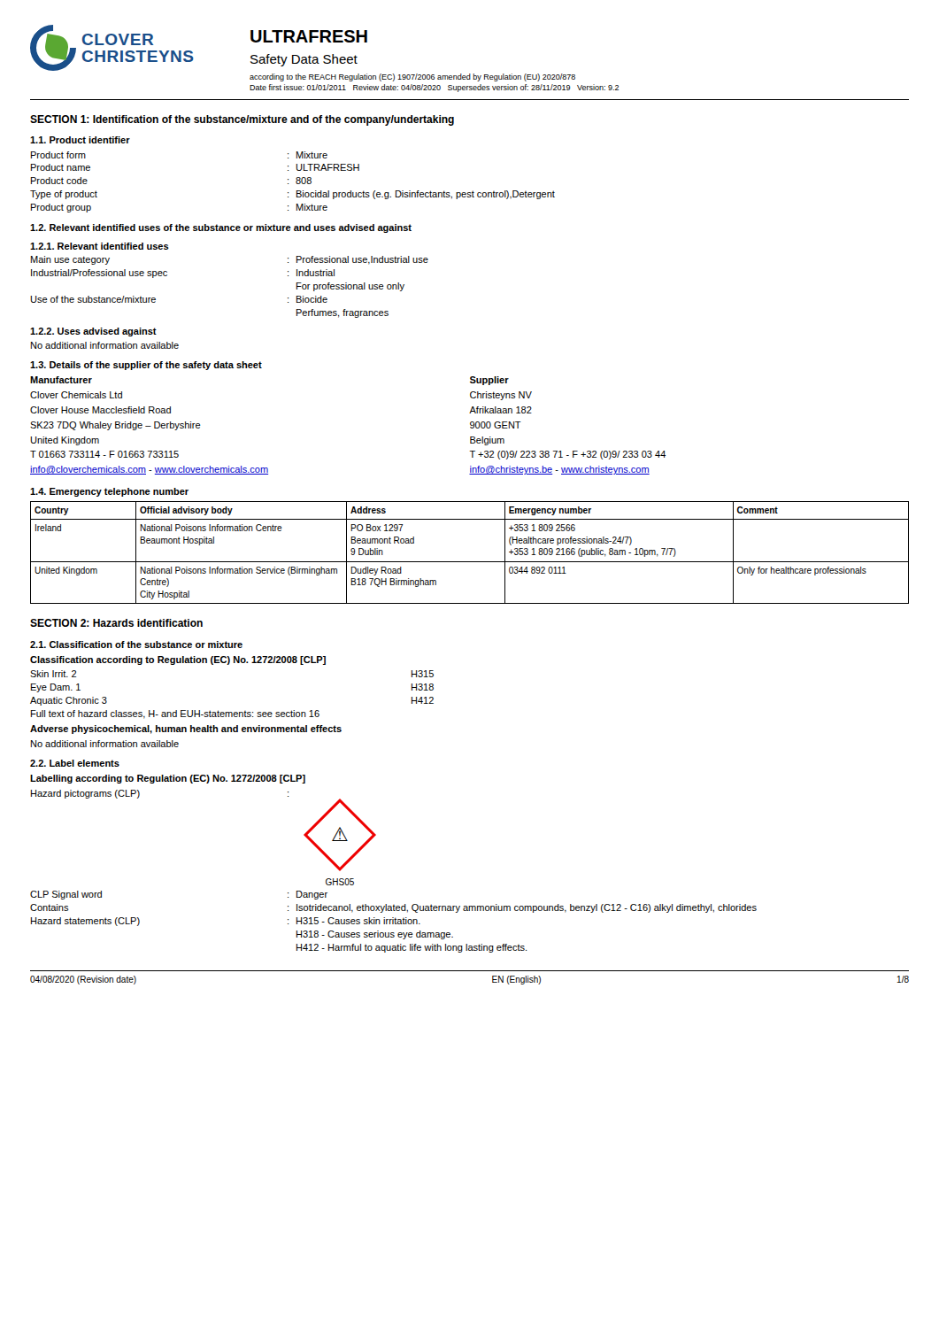CLOVER
CHRISTEYNS
ULTRAFRESH
Safety Data Sheet
according to the REACH Regulation (EC) 1907/2006 amended by Regulation (EU) 2020/878
Date first issue: 01/01/2011 Review date: 04/08/2020 Supersedes version of: 28/11/2019 Version: 9.2
SECTION 1: Identification of the substance/mixture and of the company/undertaking
1.1. Product identifier
Product form
:
Mixture
Product name
:
ULTRAFRESH
Product code
:
808
Type of product
:
Biocidal products (e.g. Disinfectants, pest control),Detergent
Product group
:
Mixture
1.2. Relevant identified uses of the substance or mixture and uses advised against
1.2.1. Relevant identified uses
Main use category
:
Professional use,Industrial use
Industrial/Professional use spec
:
Industrial
For professional use only
Use of the substance/mixture
:
Biocide
Perfumes, fragrances
1.2.2. Uses advised against
No additional information available
1.3. Details of the supplier of the safety data sheet
Manufacturer
Clover Chemicals Ltd
Clover House Macclesfield Road
SK23 7DQ Whaley Bridge – Derbyshire
United Kingdom
T 01663 733114 - F 01663 733115
info@cloverchemicals.com - www.cloverchemicals.com
Supplier
Christeyns NV
Afrikalaan 182
9000 GENT
Belgium
T +32 (0)9/ 223 38 71 - F +32 (0)9/ 233 03 44
info@christeyns.be - www.christeyns.com
1.4. Emergency telephone number
| Country | Official advisory body | Address | Emergency number | Comment |
| --- | --- | --- | --- | --- |
| Ireland | National Poisons Information Centre Beaumont Hospital | PO Box 1297 Beaumont Road 9 Dublin | +353 1 809 2566 (Healthcare professionals-24/7) +353 1 809 2166 (public, 8am - 10pm, 7/7) | |
| United Kingdom | National Poisons Information Service (Birmingham Centre) City Hospital | Dudley Road B18 7QH Birmingham | 0344 892 0111 | Only for healthcare professionals |
SECTION 2: Hazards identification
2.1. Classification of the substance or mixture
Classification according to Regulation (EC) No. 1272/2008 [CLP]
Skin Irrit. 2
H315
Eye Dam. 1
H318
Aquatic Chronic 3
H412
Full text of hazard classes, H- and EUH-statements: see section 16
Adverse physicochemical, human health and environmental effects
No additional information available
2.2. Label elements
Labelling according to Regulation (EC) No. 1272/2008 [CLP]
Hazard pictograms (CLP)
:
⚠
GHS05
CLP Signal word
:
Danger
Contains
:
Isotridecanol, ethoxylated, Quaternary ammonium compounds, benzyl (C12 - C16) alkyl dimethyl, chlorides
Hazard statements (CLP)
:
H315 - Causes skin irritation.
H318 - Causes serious eye damage.
H412 - Harmful to aquatic life with long lasting effects.
04/08/2020 (Revision date)
EN (English)
1/8